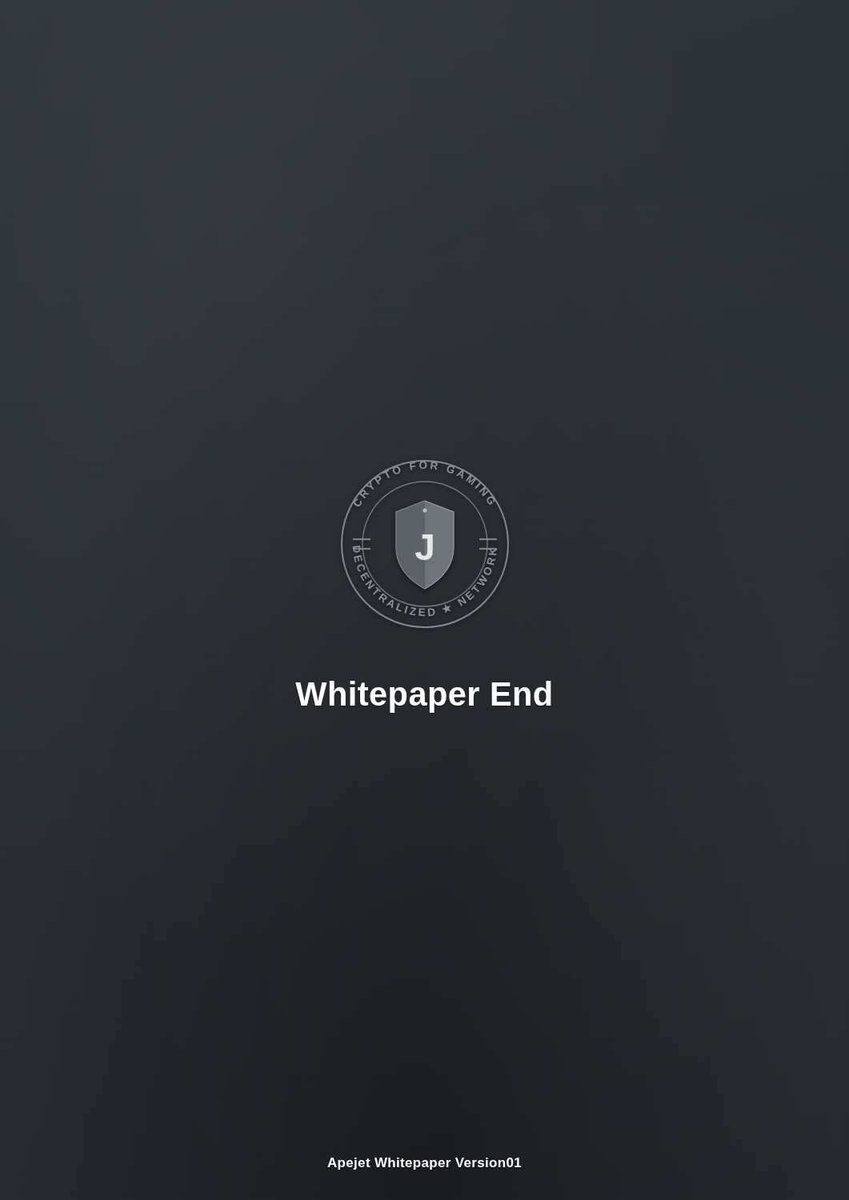CRYPTO FOR GAMING DECENTRALIZED ★ NETWORK J
Whitepaper End
Apejet Whitepaper Version01